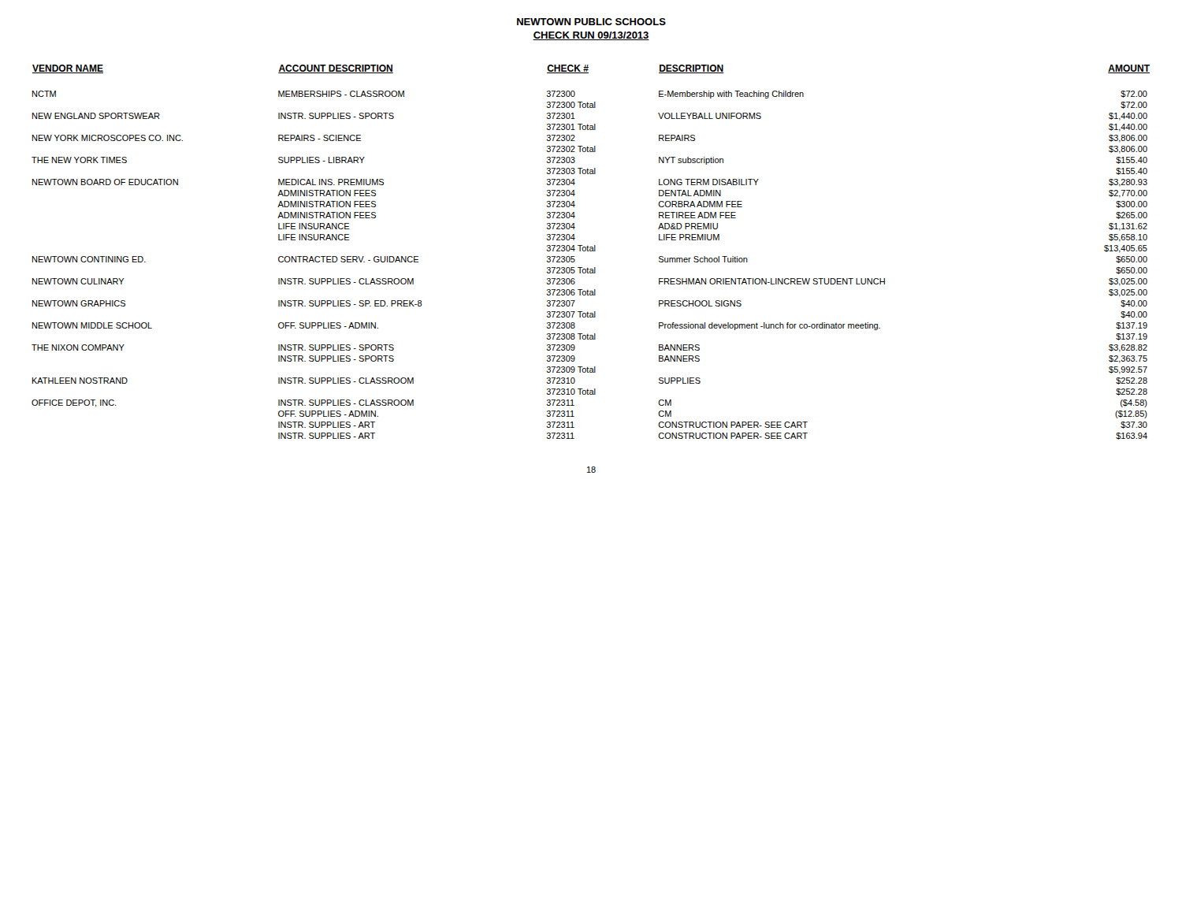NEWTOWN PUBLIC SCHOOLS
CHECK RUN 09/13/2013
| VENDOR NAME | ACCOUNT DESCRIPTION | CHECK # | DESCRIPTION | AMOUNT |
| --- | --- | --- | --- | --- |
| NCTM | MEMBERSHIPS - CLASSROOM | 372300 | E-Membership with Teaching Children | $72.00 |
| | | 372300 Total | | $72.00 |
| NEW ENGLAND SPORTSWEAR | INSTR. SUPPLIES - SPORTS | 372301 | VOLLEYBALL UNIFORMS | $1,440.00 |
| | | 372301 Total | | $1,440.00 |
| NEW YORK MICROSCOPES CO. INC. | REPAIRS - SCIENCE | 372302 | REPAIRS | $3,806.00 |
| | | 372302 Total | | $3,806.00 |
| THE NEW YORK TIMES | SUPPLIES - LIBRARY | 372303 | NYT subscription | $155.40 |
| | | 372303 Total | | $155.40 |
| NEWTOWN BOARD OF EDUCATION | MEDICAL INS. PREMIUMS | 372304 | LONG TERM DISABILITY | $3,280.93 |
| | ADMINISTRATION FEES | 372304 | DENTAL ADMIN | $2,770.00 |
| | ADMINISTRATION FEES | 372304 | CORBRA ADMM FEE | $300.00 |
| | ADMINISTRATION FEES | 372304 | RETIREE ADM FEE | $265.00 |
| | LIFE INSURANCE | 372304 | AD&D PREMIU | $1,131.62 |
| | LIFE INSURANCE | 372304 | LIFE PREMIUM | $5,658.10 |
| | | 372304 Total | | $13,405.65 |
| NEWTOWN CONTINING ED. | CONTRACTED SERV. - GUIDANCE | 372305 | Summer School Tuition | $650.00 |
| | | 372305 Total | | $650.00 |
| NEWTOWN CULINARY | INSTR. SUPPLIES - CLASSROOM | 372306 | FRESHMAN ORIENTATION-LINCREW STUDENT LUNCH | $3,025.00 |
| | | 372306 Total | | $3,025.00 |
| NEWTOWN GRAPHICS | INSTR. SUPPLIES - SP. ED. PREK-8 | 372307 | PRESCHOOL SIGNS | $40.00 |
| | | 372307 Total | | $40.00 |
| NEWTOWN MIDDLE SCHOOL | OFF. SUPPLIES - ADMIN. | 372308 | Professional development -lunch for co-ordinator meeting. | $137.19 |
| | | 372308 Total | | $137.19 |
| THE NIXON COMPANY | INSTR. SUPPLIES - SPORTS | 372309 | BANNERS | $3,628.82 |
| | INSTR. SUPPLIES - SPORTS | 372309 | BANNERS | $2,363.75 |
| | | 372309 Total | | $5,992.57 |
| KATHLEEN NOSTRAND | INSTR. SUPPLIES - CLASSROOM | 372310 | SUPPLIES | $252.28 |
| | | 372310 Total | | $252.28 |
| OFFICE DEPOT, INC. | INSTR. SUPPLIES - CLASSROOM | 372311 | CM | ($4.58) |
| | OFF. SUPPLIES - ADMIN. | 372311 | CM | ($12.85) |
| | INSTR. SUPPLIES - ART | 372311 | CONSTRUCTION PAPER- SEE CART | $37.30 |
| | INSTR. SUPPLIES - ART | 372311 | CONSTRUCTION PAPER- SEE CART | $163.94 |
18